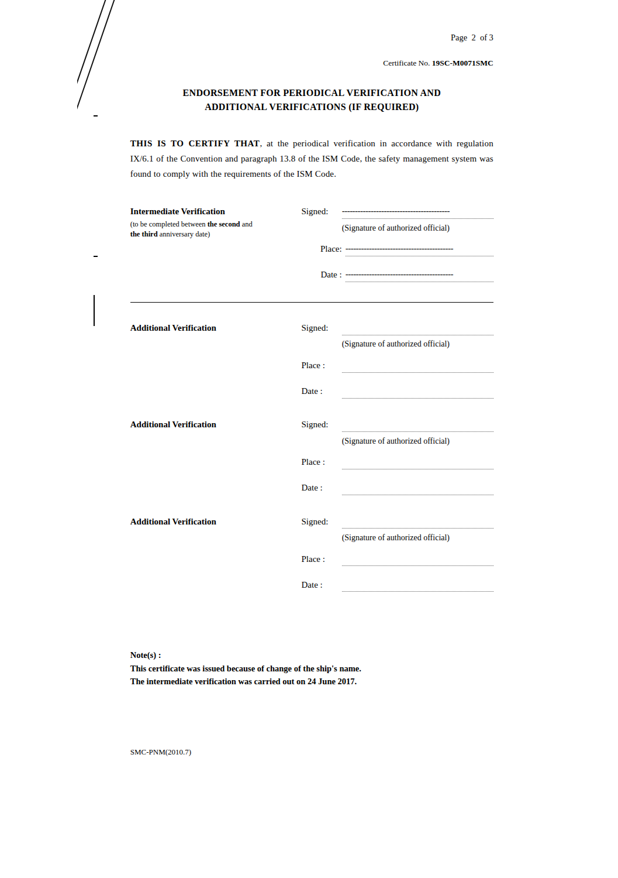Page 2 of 3
Certificate No. 19SC-M0071SMC
Endorsement for Periodical Verification and Additional Verifications (if required)
THIS IS TO CERTIFY THAT, at the periodical verification in accordance with regulation IX/6.1 of the Convention and paragraph 13.8 of the ISM Code, the safety management system was found to comply with the requirements of the ISM Code.
| Intermediate Verification (to be completed between the second and the third anniversary date) | Signed: (Signature of authorized official) Place: Date : |
| Additional Verification | Signed: (Signature of authorized official) Place : Date : |
| Additional Verification | Signed: (Signature of authorized official) Place : Date : |
| Additional Verification | Signed: (Signature of authorized official) Place : Date : |
Note(s) :
This certificate was issued because of change of the ship's name.
The intermediate verification was carried out on 24 June 2017.
SMC-PNM(2010.7)